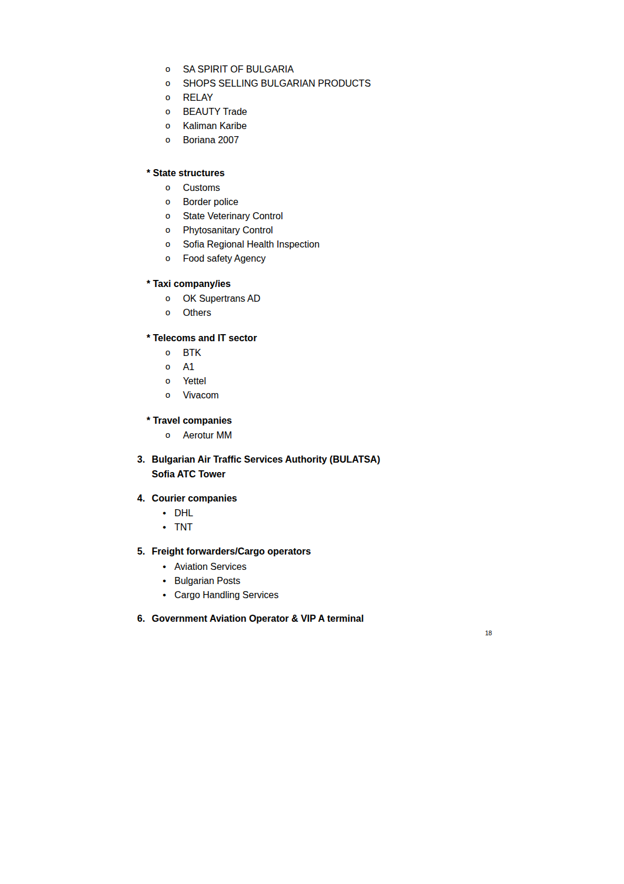SA SPIRIT OF BULGARIA
SHOPS SELLING BULGARIAN PRODUCTS
RELAY
BEAUTY Trade
Kaliman Karibe
Boriana 2007
* State structures
Customs
Border police
State Veterinary Control
Phytosanitary Control
Sofia Regional Health Inspection
Food safety Agency
* Taxi company/ies
OK Supertrans AD
Others
* Telecoms and IT sector
BTK
A1
Yettel
Vivacom
* Travel companies
Aerotur MM
Bulgarian Air Traffic Services Authority (BULATSA)
Sofia ATC Tower
Courier companies
DHL
TNT
Freight forwarders/Cargo operators
Aviation Services
Bulgarian Posts
Cargo Handling Services
Government Aviation Operator & VIP A terminal
18